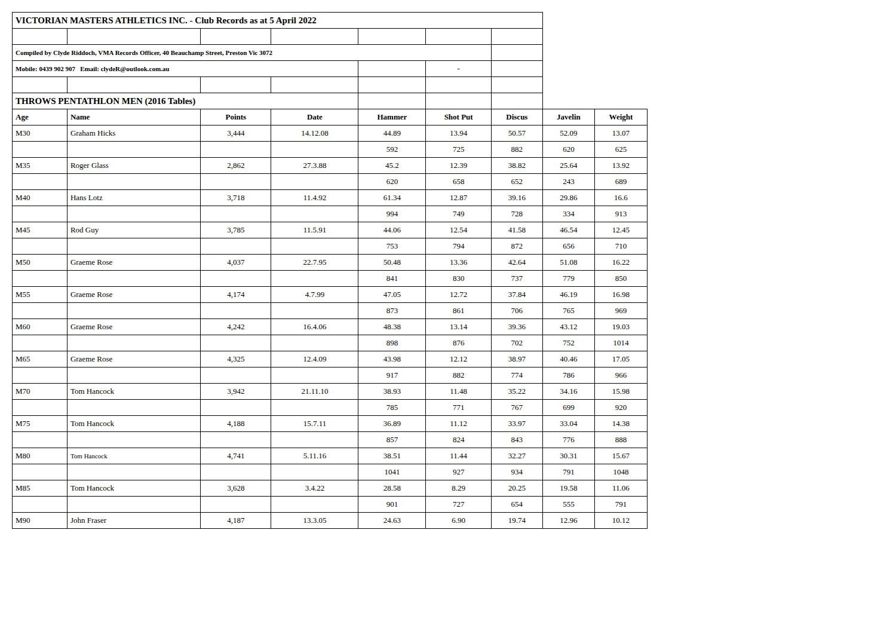| VICTORIAN MASTERS ATHLETICS INC. - Club Records as at 5 April 2022 | | | | |
| Compiled by Clyde Riddoch, VMA Records Officer, 40 Beauchamp Street, Preston Vic 3072 | | | | | |
| Mobile: 0439 902 907 Email: clydeR@outlook.com.au | | - | | | | | |
| THROWS PENTATHLON MEN (2016 Tables) | | | | | | | |
| Age | Name | Points | Date | Hammer | Shot Put | Discus | Javelin | Weight | | |
| M30 | Graham Hicks | 3,444 | 14.12.08 | 44.89 | 13.94 | 50.57 | 52.09 | 13.07 | | |
| | | | | 592 | 725 | 882 | 620 | 625 | | |
| M35 | Roger Glass | 2,862 | 27.3.88 | 45.2 | 12.39 | 38.82 | 25.64 | 13.92 | | |
| | | | | 620 | 658 | 652 | 243 | 689 | | |
| M40 | Hans Lotz | 3,718 | 11.4.92 | 61.34 | 12.87 | 39.16 | 29.86 | 16.6 | | |
| | | | | 994 | 749 | 728 | 334 | 913 | | |
| M45 | Rod Guy | 3,785 | 11.5.91 | 44.06 | 12.54 | 41.58 | 46.54 | 12.45 | | |
| | | | | 753 | 794 | 872 | 656 | 710 | | |
| M50 | Graeme Rose | 4,037 | 22.7.95 | 50.48 | 13.36 | 42.64 | 51.08 | 16.22 | | |
| | | | | 841 | 830 | 737 | 779 | 850 | | |
| M55 | Graeme Rose | 4,174 | 4.7.99 | 47.05 | 12.72 | 37.84 | 46.19 | 16.98 | | |
| | | | | 873 | 861 | 706 | 765 | 969 | | |
| M60 | Graeme Rose | 4,242 | 16.4.06 | 48.38 | 13.14 | 39.36 | 43.12 | 19.03 | | |
| | | | | 898 | 876 | 702 | 752 | 1014 | | |
| M65 | Graeme Rose | 4,325 | 12.4.09 | 43.98 | 12.12 | 38.97 | 40.46 | 17.05 | | |
| | | | | 917 | 882 | 774 | 786 | 966 | | |
| M70 | Tom Hancock | 3,942 | 21.11.10 | 38.93 | 11.48 | 35.22 | 34.16 | 15.98 | | |
| | | | | 785 | 771 | 767 | 699 | 920 | | |
| M75 | Tom Hancock | 4,188 | 15.7.11 | 36.89 | 11.12 | 33.97 | 33.04 | 14.38 | | |
| | | | | 857 | 824 | 843 | 776 | 888 | | |
| M80 | Tom Hancock | 4,741 | 5.11.16 | 38.51 | 11.44 | 32.27 | 30.31 | 15.67 | | |
| | | | | 1041 | 927 | 934 | 791 | 1048 | | |
| M85 | Tom Hancock | 3,628 | 3.4.22 | 28.58 | 8.29 | 20.25 | 19.58 | 11.06 | | |
| | | | | 901 | 727 | 654 | 555 | 791 | | |
| M90 | John Fraser | 4,187 | 13.3.05 | 24.63 | 6.90 | 19.74 | 12.96 | 10.12 | | |